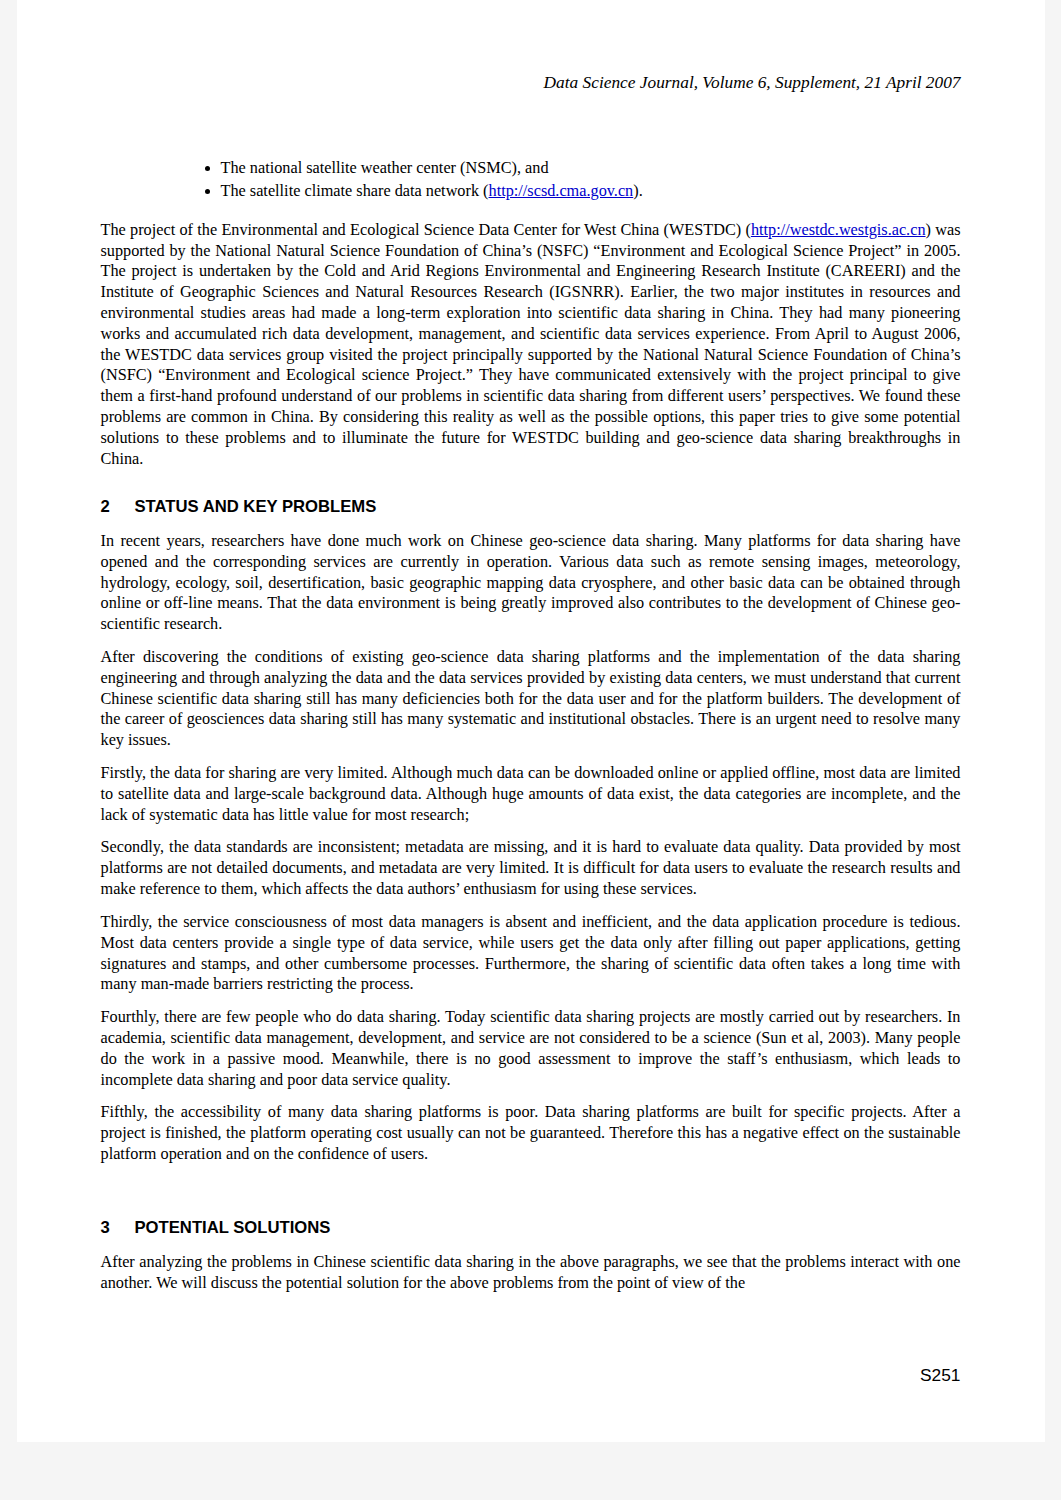Data Science Journal, Volume 6, Supplement, 21 April 2007
The national satellite weather center (NSMC), and
The satellite climate share data network (http://scsd.cma.gov.cn).
The project of the Environmental and Ecological Science Data Center for West China (WESTDC) (http://westdc.westgis.ac.cn) was supported by the National Natural Science Foundation of China’s (NSFC) “Environment and Ecological Science Project” in 2005. The project is undertaken by the Cold and Arid Regions Environmental and Engineering Research Institute (CAREERI) and the Institute of Geographic Sciences and Natural Resources Research (IGSNRR). Earlier, the two major institutes in resources and environmental studies areas had made a long-term exploration into scientific data sharing in China. They had many pioneering works and accumulated rich data development, management, and scientific data services experience. From April to August 2006, the WESTDC data services group visited the project principally supported by the National Natural Science Foundation of China’s (NSFC) “Environment and Ecological science Project.” They have communicated extensively with the project principal to give them a first-hand profound understand of our problems in scientific data sharing from different users’ perspectives. We found these problems are common in China. By considering this reality as well as the possible options, this paper tries to give some potential solutions to these problems and to illuminate the future for WESTDC building and geo-science data sharing breakthroughs in China.
2 STATUS AND KEY PROBLEMS
In recent years, researchers have done much work on Chinese geo-science data sharing. Many platforms for data sharing have opened and the corresponding services are currently in operation. Various data such as remote sensing images, meteorology, hydrology, ecology, soil, desertification, basic geographic mapping data cryosphere, and other basic data can be obtained through online or off-line means. That the data environment is being greatly improved also contributes to the development of Chinese geo-scientific research.
After discovering the conditions of existing geo-science data sharing platforms and the implementation of the data sharing engineering and through analyzing the data and the data services provided by existing data centers, we must understand that current Chinese scientific data sharing still has many deficiencies both for the data user and for the platform builders. The development of the career of geosciences data sharing still has many systematic and institutional obstacles. There is an urgent need to resolve many key issues.
Firstly, the data for sharing are very limited. Although much data can be downloaded online or applied offline, most data are limited to satellite data and large-scale background data. Although huge amounts of data exist, the data categories are incomplete, and the lack of systematic data has little value for most research;
Secondly, the data standards are inconsistent; metadata are missing, and it is hard to evaluate data quality. Data provided by most platforms are not detailed documents, and metadata are very limited. It is difficult for data users to evaluate the research results and make reference to them, which affects the data authors’ enthusiasm for using these services.
Thirdly, the service consciousness of most data managers is absent and inefficient, and the data application procedure is tedious. Most data centers provide a single type of data service, while users get the data only after filling out paper applications, getting signatures and stamps, and other cumbersome processes. Furthermore, the sharing of scientific data often takes a long time with many man-made barriers restricting the process.
Fourthly, there are few people who do data sharing. Today scientific data sharing projects are mostly carried out by researchers. In academia, scientific data management, development, and service are not considered to be a science (Sun et al, 2003). Many people do the work in a passive mood. Meanwhile, there is no good assessment to improve the staff’s enthusiasm, which leads to incomplete data sharing and poor data service quality.
Fifthly, the accessibility of many data sharing platforms is poor. Data sharing platforms are built for specific projects. After a project is finished, the platform operating cost usually can not be guaranteed. Therefore this has a negative effect on the sustainable platform operation and on the confidence of users.
3 POTENTIAL SOLUTIONS
After analyzing the problems in Chinese scientific data sharing in the above paragraphs, we see that the problems interact with one another. We will discuss the potential solution for the above problems from the point of view of the
S251